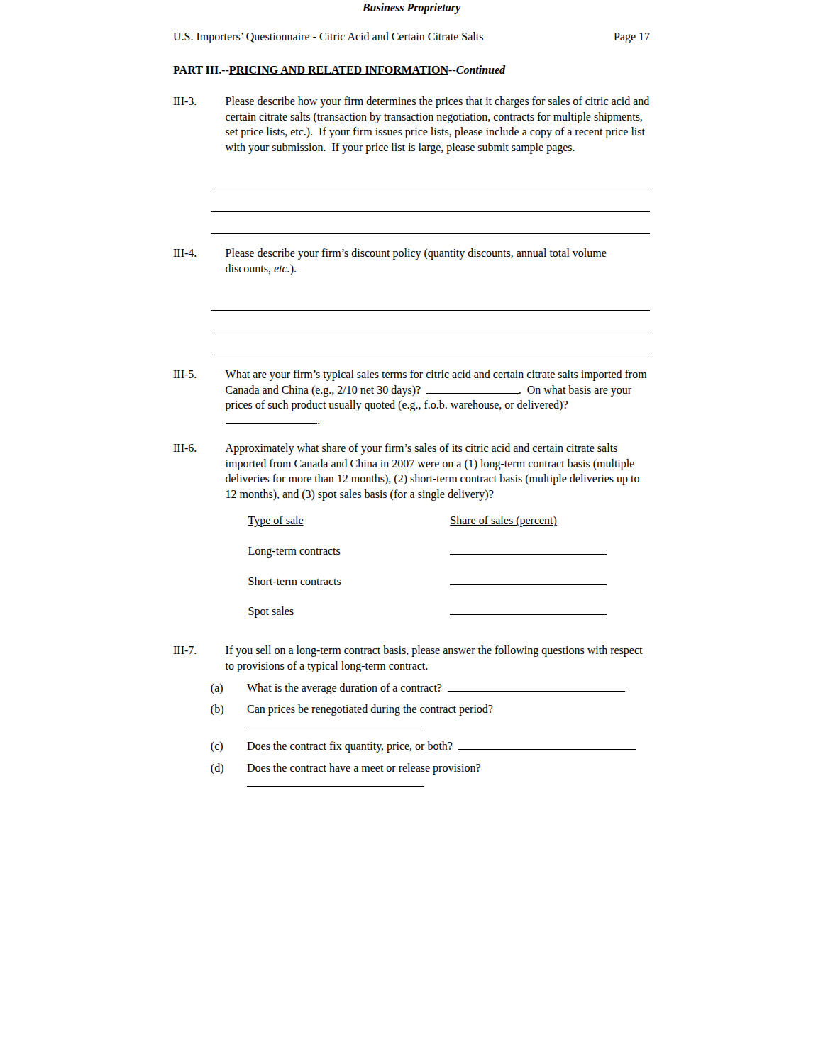Business Proprietary
U.S. Importers’ Questionnaire - Citric Acid and Certain Citrate Salts
Page 17
PART III.--PRICING AND RELATED INFORMATION--Continued
III-3.
Please describe how your firm determines the prices that it charges for sales of citric acid and certain citrate salts (transaction by transaction negotiation, contracts for multiple shipments, set price lists, etc.). If your firm issues price lists, please include a copy of a recent price list with your submission. If your price list is large, please submit sample pages.
III-4.
Please describe your firm’s discount policy (quantity discounts, annual total volume discounts, etc.).
III-5.
What are your firm’s typical sales terms for citric acid and certain citrate salts imported from Canada and China (e.g., 2/10 net 30 days)? . On what basis are your prices of such product usually quoted (e.g., f.o.b. warehouse, or delivered)? .
III-6.
Approximately what share of your firm’s sales of its citric acid and certain citrate salts imported from Canada and China in 2007 were on a (1) long-term contract basis (multiple deliveries for more than 12 months), (2) short-term contract basis (multiple deliveries up to 12 months), and (3) spot sales basis (for a single delivery)?
| Type of sale | Share of sales (percent) |
| --- | --- |
| Long-term contracts | |
| Short-term contracts | |
| Spot sales | |
III-7.
If you sell on a long-term contract basis, please answer the following questions with respect to provisions of a typical long-term contract.
(a)
What is the average duration of a contract?
(b)
Can prices be renegotiated during the contract period?
(c)
Does the contract fix quantity, price, or both?
(d)
Does the contract have a meet or release provision?